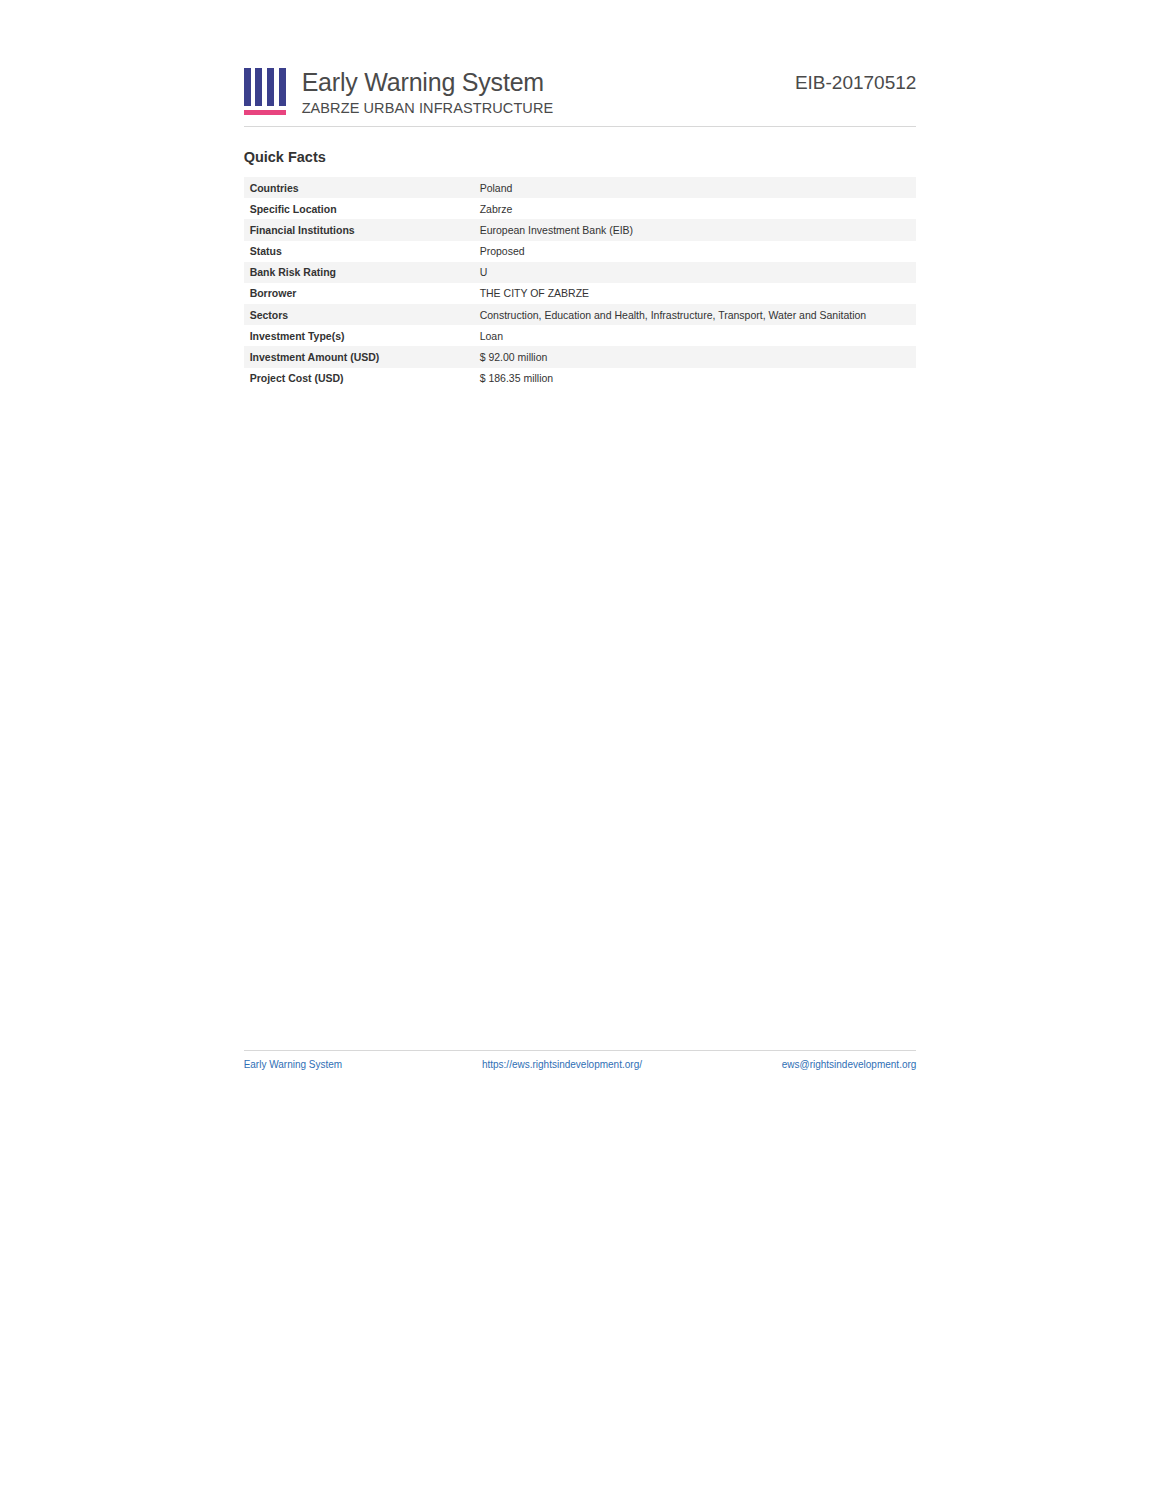Early Warning System
ZABRZE URBAN INFRASTRUCTURE
EIB-20170512
Quick Facts
| Countries | Poland |
| Specific Location | Zabrze |
| Financial Institutions | European Investment Bank (EIB) |
| Status | Proposed |
| Bank Risk Rating | U |
| Borrower | THE CITY OF ZABRZE |
| Sectors | Construction, Education and Health, Infrastructure, Transport, Water and Sanitation |
| Investment Type(s) | Loan |
| Investment Amount (USD) | $ 92.00 million |
| Project Cost (USD) | $ 186.35 million |
Early Warning System
https://ews.rightsindevelopment.org/
ews@rightsindevelopment.org